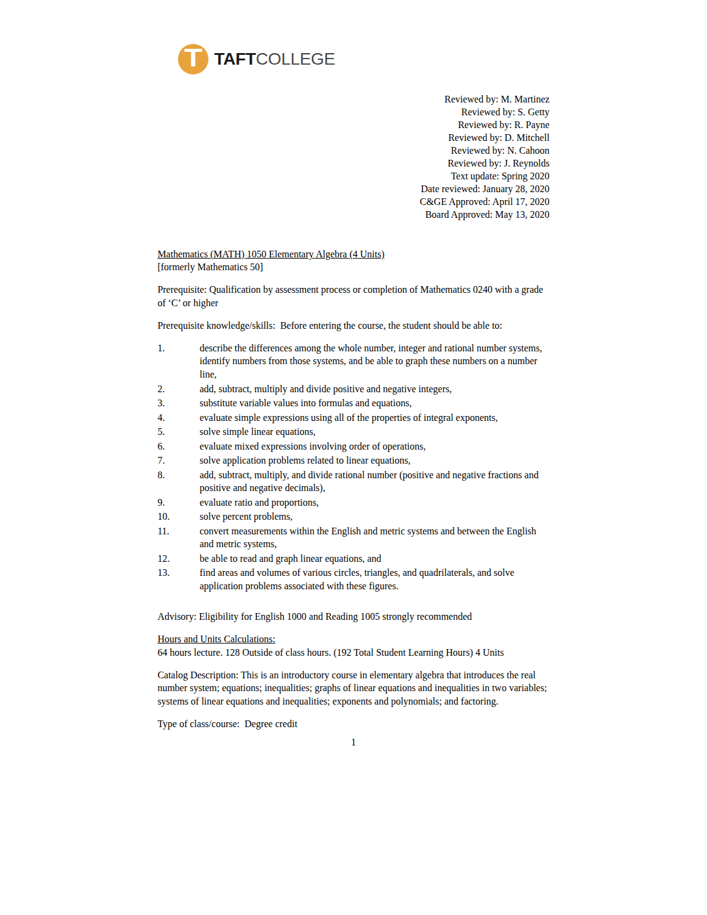TAFT COLLEGE
Reviewed by: M. Martinez
Reviewed by: S. Getty
Reviewed by: R. Payne
Reviewed by: D. Mitchell
Reviewed by: N. Cahoon
Reviewed by: J. Reynolds
Text update: Spring 2020
Date reviewed: January 28, 2020
C&GE Approved: April 17, 2020
Board Approved: May 13, 2020
Mathematics (MATH) 1050 Elementary Algebra (4 Units)
[formerly Mathematics 50]
Prerequisite: Qualification by assessment process or completion of Mathematics 0240 with a grade of ‘C’ or higher
Prerequisite knowledge/skills: Before entering the course, the student should be able to:
1. describe the differences among the whole number, integer and rational number systems, identify numbers from those systems, and be able to graph these numbers on a number line,
2. add, subtract, multiply and divide positive and negative integers,
3. substitute variable values into formulas and equations,
4. evaluate simple expressions using all of the properties of integral exponents,
5. solve simple linear equations,
6. evaluate mixed expressions involving order of operations,
7. solve application problems related to linear equations,
8. add, subtract, multiply, and divide rational number (positive and negative fractions and positive and negative decimals),
9. evaluate ratio and proportions,
10. solve percent problems,
11. convert measurements within the English and metric systems and between the English and metric systems,
12. be able to read and graph linear equations, and
13. find areas and volumes of various circles, triangles, and quadrilaterals, and solve application problems associated with these figures.
Advisory: Eligibility for English 1000 and Reading 1005 strongly recommended
Hours and Units Calculations:
64 hours lecture. 128 Outside of class hours. (192 Total Student Learning Hours) 4 Units
Catalog Description: This is an introductory course in elementary algebra that introduces the real number system; equations; inequalities; graphs of linear equations and inequalities in two variables; systems of linear equations and inequalities; exponents and polynomials; and factoring.
Type of class/course: Degree credit
1